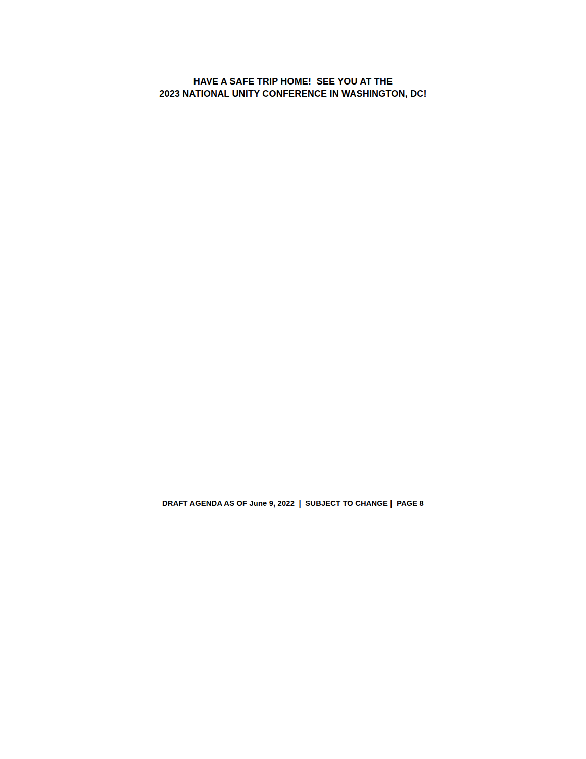HAVE A SAFE TRIP HOME! SEE YOU AT THE
2023 NATIONAL UNITY CONFERENCE IN WASHINGTON, DC!
DRAFT AGENDA AS OF June 9, 2022 | SUBJECT TO CHANGE | PAGE 8